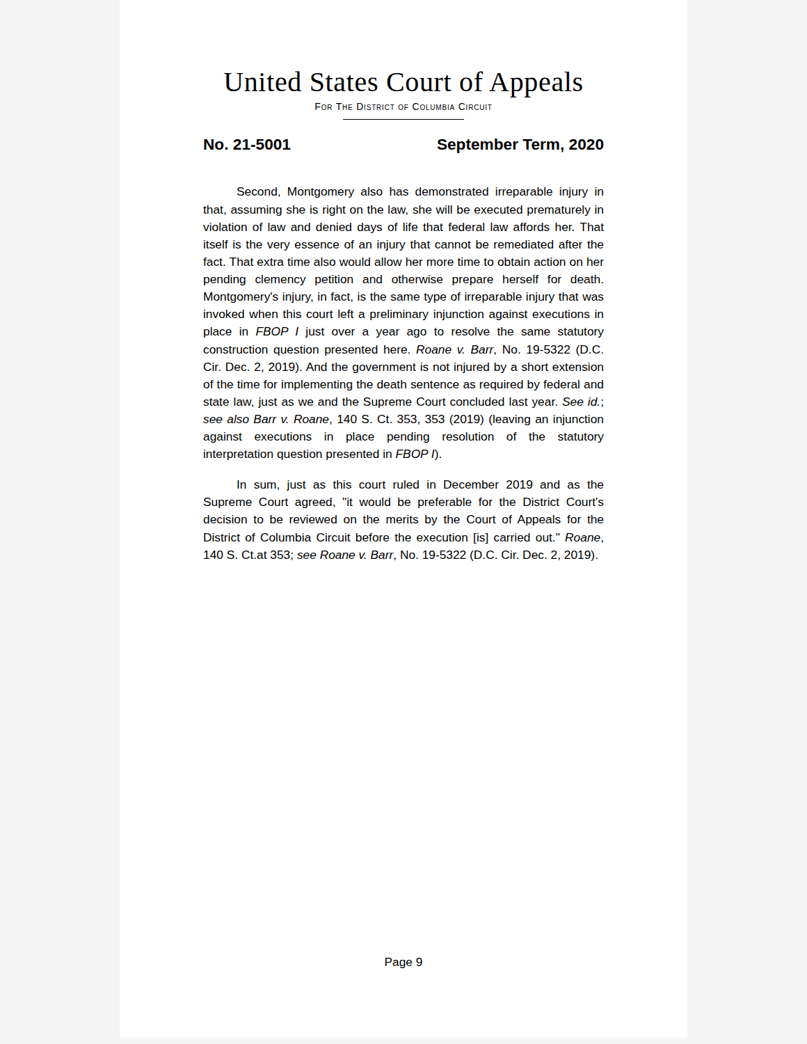United States Court of Appeals
For The District of Columbia Circuit
No. 21-5001 September Term, 2020
Second, Montgomery also has demonstrated irreparable injury in that, assuming she is right on the law, she will be executed prematurely in violation of law and denied days of life that federal law affords her. That itself is the very essence of an injury that cannot be remediated after the fact. That extra time also would allow her more time to obtain action on her pending clemency petition and otherwise prepare herself for death. Montgomery's injury, in fact, is the same type of irreparable injury that was invoked when this court left a preliminary injunction against executions in place in FBOP I just over a year ago to resolve the same statutory construction question presented here. Roane v. Barr, No. 19-5322 (D.C. Cir. Dec. 2, 2019). And the government is not injured by a short extension of the time for implementing the death sentence as required by federal and state law, just as we and the Supreme Court concluded last year. See id.; see also Barr v. Roane, 140 S. Ct. 353, 353 (2019) (leaving an injunction against executions in place pending resolution of the statutory interpretation question presented in FBOP I).
In sum, just as this court ruled in December 2019 and as the Supreme Court agreed, "it would be preferable for the District Court's decision to be reviewed on the merits by the Court of Appeals for the District of Columbia Circuit before the execution [is] carried out." Roane, 140 S. Ct.at 353; see Roane v. Barr, No. 19-5322 (D.C. Cir. Dec. 2, 2019).
Page 9